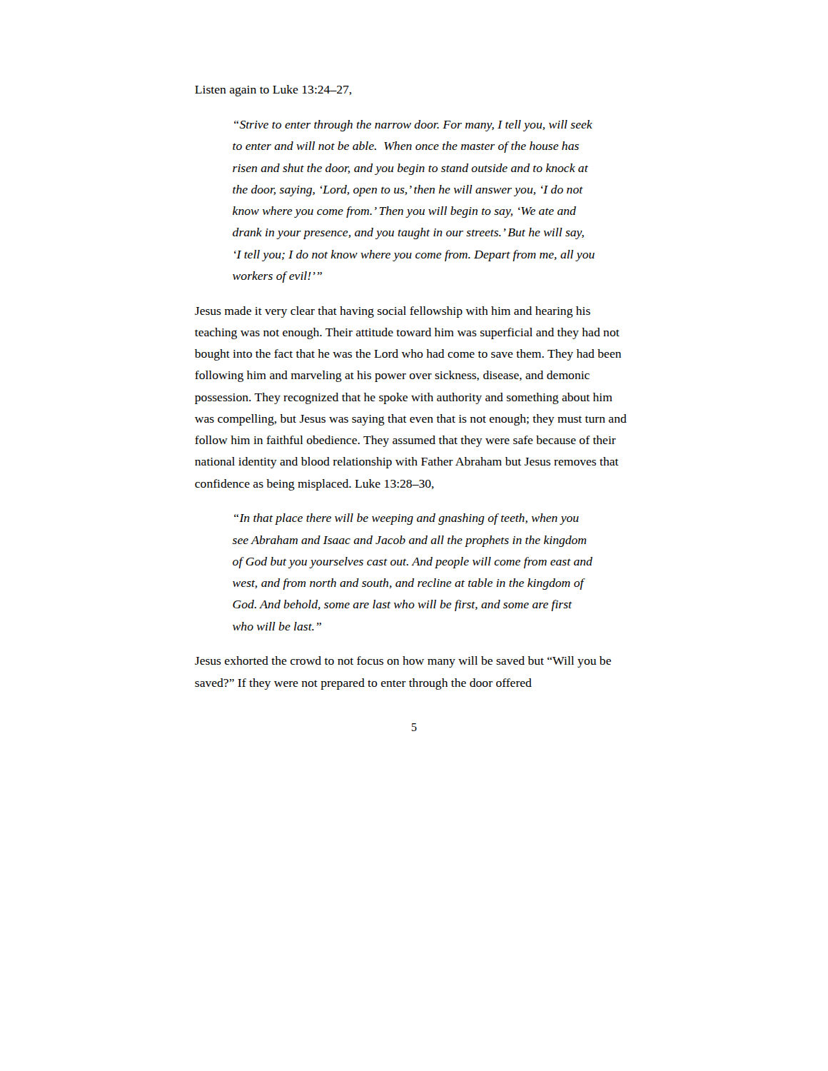Listen again to Luke 13:24–27,
“Strive to enter through the narrow door. For many, I tell you, will seek to enter and will not be able. When once the master of the house has risen and shut the door, and you begin to stand outside and to knock at the door, saying, ‘Lord, open to us,’ then he will answer you, ‘I do not know where you come from.’ Then you will begin to say, ‘We ate and drank in your presence, and you taught in our streets.’ But he will say, ‘I tell you; I do not know where you come from. Depart from me, all you workers of evil!’”
Jesus made it very clear that having social fellowship with him and hearing his teaching was not enough. Their attitude toward him was superficial and they had not bought into the fact that he was the Lord who had come to save them. They had been following him and marveling at his power over sickness, disease, and demonic possession. They recognized that he spoke with authority and something about him was compelling, but Jesus was saying that even that is not enough; they must turn and follow him in faithful obedience. They assumed that they were safe because of their national identity and blood relationship with Father Abraham but Jesus removes that confidence as being misplaced. Luke 13:28–30,
“In that place there will be weeping and gnashing of teeth, when you see Abraham and Isaac and Jacob and all the prophets in the kingdom of God but you yourselves cast out. And people will come from east and west, and from north and south, and recline at table in the kingdom of God. And behold, some are last who will be first, and some are first who will be last.”
Jesus exhorted the crowd to not focus on how many will be saved but “Will you be saved?” If they were not prepared to enter through the door offered
5